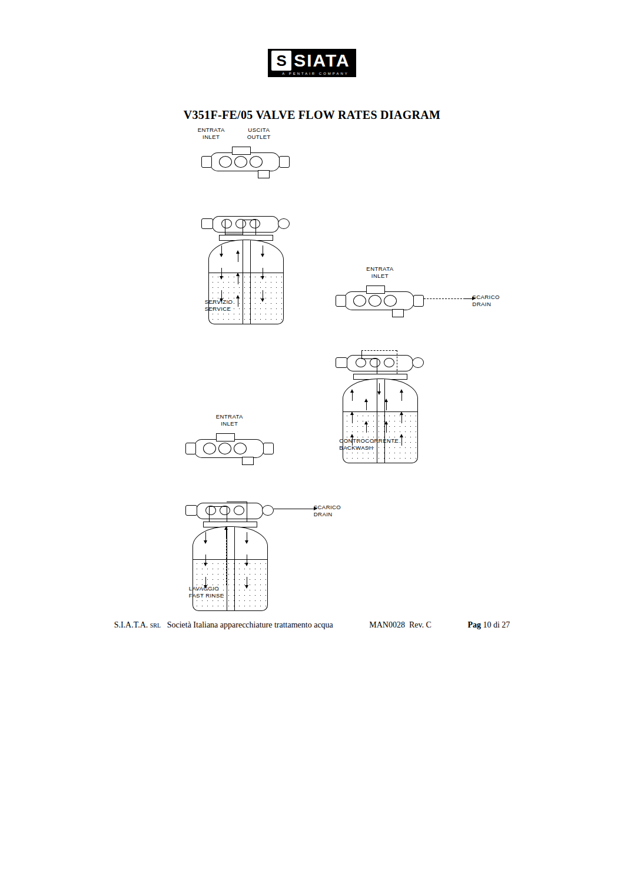SSIATA A PENTAIR COMPANY
V351F-FE/05 VALVE FLOW RATES DIAGRAM
ENTRATA
INLET
USCITA
OUTLET
SERVIZIO
SERVICE
ENTRATA
INLET
SCARICO
DRAIN
CONTROCORRENTE
BACKWASH
ENTRATA
INLET
SCARICO
DRAIN
LAVAGGIO
FAST RINSE
S.I.A.T.A. srl Società Italiana apparecchiature trattamento acqua MAN0028 Rev. C Pag 10 di 27